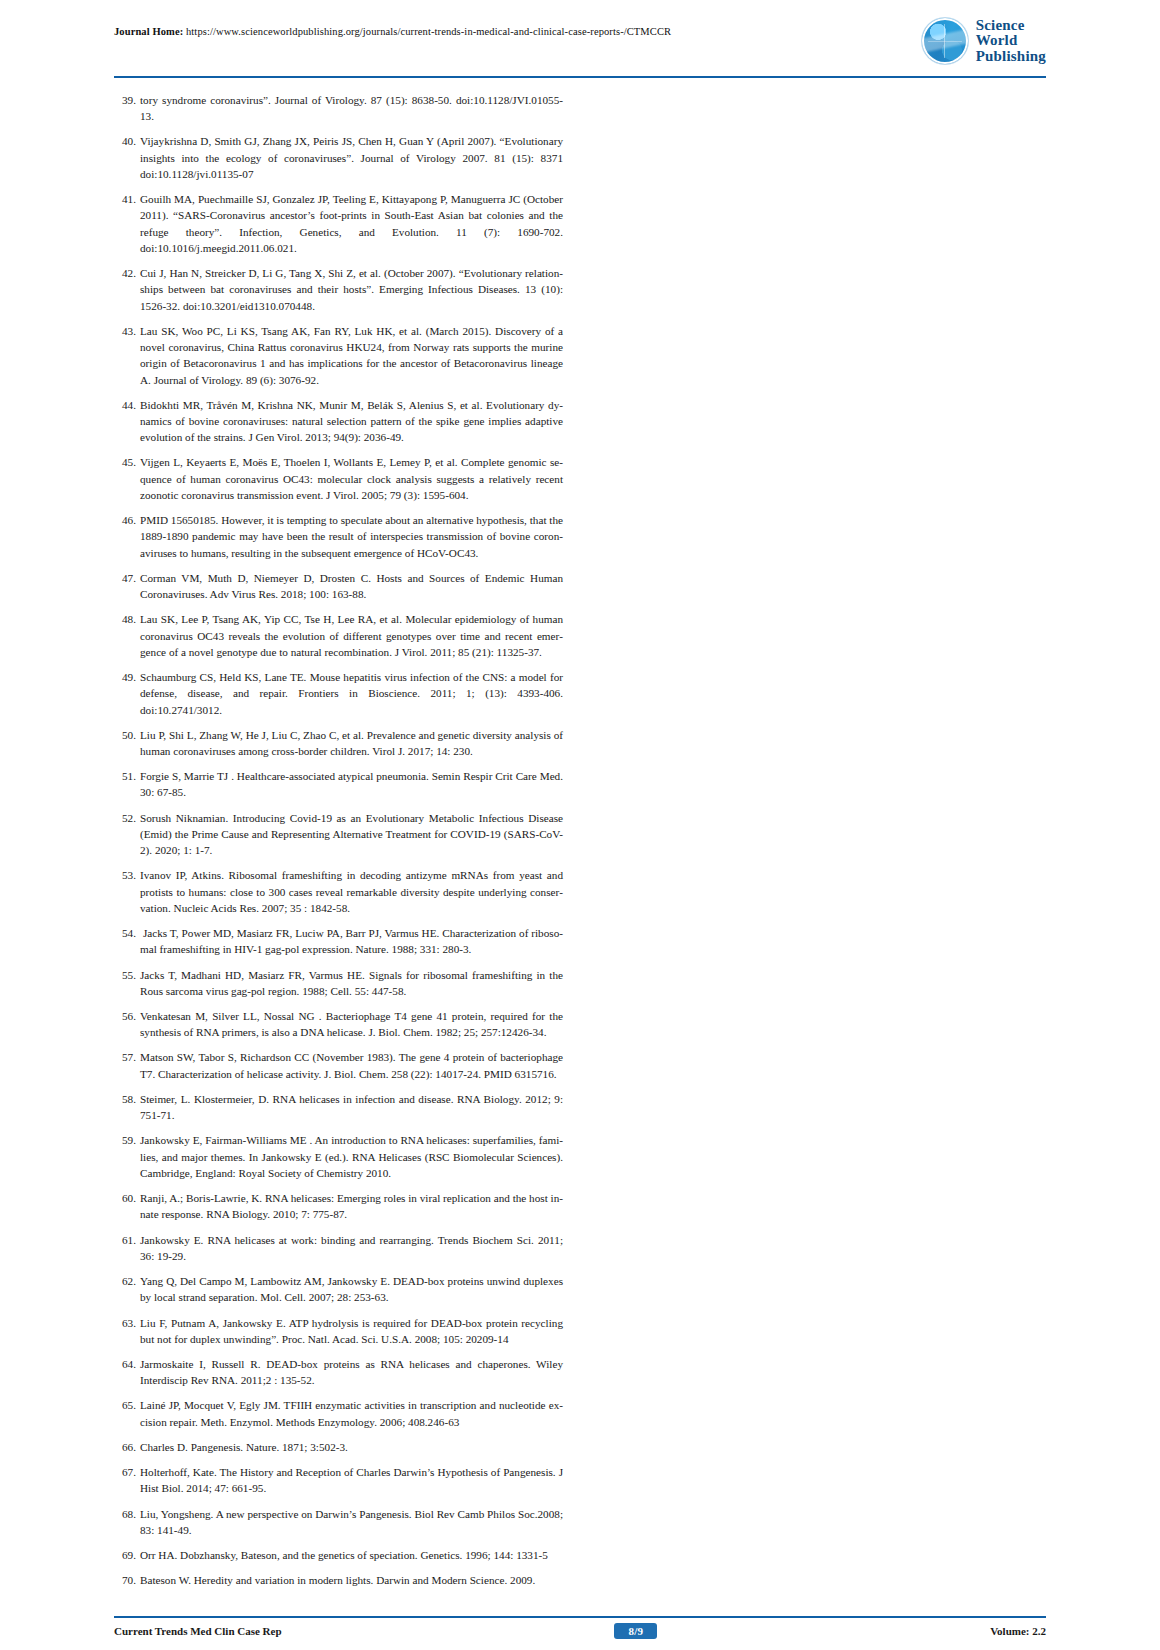Journal Home: https://www.scienceworldpublishing.org/journals/current-trends-in-medical-and-clinical-case-reports-/CTMCCR
Science
World
Publishing
tory syndrome coronavirus”. Journal of Virology. 87 (15): 8638-50. doi:10.1128/JVI.01055-13.
Vijaykrishna D, Smith GJ, Zhang JX, Peiris JS, Chen H, Guan Y (April 2007). “Evolutionary insights into the ecology of coronaviruses”. Journal of Virology 2007. 81 (15): 8371 doi:10.1128/jvi.01135-07
Gouilh MA, Puechmaille SJ, Gonzalez JP, Teeling E, Kittayapong P, Manuguerra JC (October 2011). “SARS-Coronavirus ancestor’s foot-prints in South-East Asian bat colonies and the refuge theory”. Infection, Genetics, and Evolution. 11 (7): 1690-702. doi:10.1016/j.meegid.2011.06.021.
Cui J, Han N, Streicker D, Li G, Tang X, Shi Z, et al. (October 2007). “Evolutionary relationships between bat coronaviruses and their hosts”. Emerging Infectious Diseases. 13 (10): 1526-32. doi:10.3201/eid1310.070448.
Lau SK, Woo PC, Li KS, Tsang AK, Fan RY, Luk HK, et al. (March 2015). Discovery of a novel coronavirus, China Rattus coronavirus HKU24, from Norway rats supports the murine origin of Betacoronavirus 1 and has implications for the ancestor of Betacoronavirus lineage A. Journal of Virology. 89 (6): 3076-92.
Bidokhti MR, Tråvén M, Krishna NK, Munir M, Belák S, Alenius S, et al. Evolutionary dynamics of bovine coronaviruses: natural selection pattern of the spike gene implies adaptive evolution of the strains. J Gen Virol. 2013; 94(9): 2036-49.
Vijgen L, Keyaerts E, Moës E, Thoelen I, Wollants E, Lemey P, et al. Complete genomic sequence of human coronavirus OC43: molecular clock analysis suggests a relatively recent zoonotic coronavirus transmission event. J Virol. 2005; 79 (3): 1595-604.
PMID 15650185. However, it is tempting to speculate about an alternative hypothesis, that the 1889-1890 pandemic may have been the result of interspecies transmission of bovine coronaviruses to humans, resulting in the subsequent emergence of HCoV-OC43.
Corman VM, Muth D, Niemeyer D, Drosten C. Hosts and Sources of Endemic Human Coronaviruses. Adv Virus Res. 2018; 100: 163-88.
Lau SK, Lee P, Tsang AK, Yip CC, Tse H, Lee RA, et al. Molecular epidemiology of human coronavirus OC43 reveals the evolution of different genotypes over time and recent emergence of a novel genotype due to natural recombination. J Virol. 2011; 85 (21): 11325-37.
Schaumburg CS, Held KS, Lane TE. Mouse hepatitis virus infection of the CNS: a model for defense, disease, and repair. Frontiers in Bioscience. 2011; 1; (13): 4393-406. doi:10.2741/3012.
Liu P, Shi L, Zhang W, He J, Liu C, Zhao C, et al. Prevalence and genetic diversity analysis of human coronaviruses among cross-border children. Virol J. 2017; 14: 230.
Forgie S, Marrie TJ . Healthcare-associated atypical pneumonia. Semin Respir Crit Care Med. 30: 67-85.
Sorush Niknamian. Introducing Covid-19 as an Evolutionary Metabolic Infectious Disease (Emid) the Prime Cause and Representing Alternative Treatment for COVID-19 (SARS-CoV-2). 2020; 1: 1-7.
Ivanov IP, Atkins. Ribosomal frameshifting in decoding antizyme mRNAs from yeast and protists to humans: close to 300 cases reveal remarkable diversity despite underlying conservation. Nucleic Acids Res. 2007; 35 : 1842-58.
Jacks T, Power MD, Masiarz FR, Luciw PA, Barr PJ, Varmus HE. Characterization of ribosomal frameshifting in HIV-1 gag-pol expression. Nature. 1988; 331: 280-3.
Jacks T, Madhani HD, Masiarz FR, Varmus HE. Signals for ribosomal frameshifting in the Rous sarcoma virus gag-pol region. 1988; Cell. 55: 447-58.
Venkatesan M, Silver LL, Nossal NG . Bacteriophage T4 gene 41 protein, required for the synthesis of RNA primers, is also a DNA helicase. J. Biol. Chem. 1982; 25; 257:12426-34.
Matson SW, Tabor S, Richardson CC (November 1983). The gene 4 protein of bacteriophage T7. Characterization of helicase activity. J. Biol. Chem. 258 (22): 14017-24. PMID 6315716.
Steimer, L. Klostermeier, D. RNA helicases in infection and disease. RNA Biology. 2012; 9: 751-71.
Jankowsky E, Fairman-Williams ME . An introduction to RNA helicases: superfamilies, families, and major themes. In Jankowsky E (ed.). RNA Helicases (RSC Biomolecular Sciences). Cambridge, England: Royal Society of Chemistry 2010.
Ranji, A.; Boris-Lawrie, K. RNA helicases: Emerging roles in viral replication and the host innate response. RNA Biology. 2010; 7: 775-87.
Jankowsky E. RNA helicases at work: binding and rearranging. Trends Biochem Sci. 2011; 36: 19-29.
Yang Q, Del Campo M, Lambowitz AM, Jankowsky E. DEAD-box proteins unwind duplexes by local strand separation. Mol. Cell. 2007; 28: 253-63.
Liu F, Putnam A, Jankowsky E. ATP hydrolysis is required for DEAD-box protein recycling but not for duplex unwinding”. Proc. Natl. Acad. Sci. U.S.A. 2008; 105: 20209-14
Jarmoskaite I, Russell R. DEAD-box proteins as RNA helicases and chaperones. Wiley Interdiscip Rev RNA. 2011;2 : 135-52.
Lainé JP, Mocquet V, Egly JM. TFIIH enzymatic activities in transcription and nucleotide excision repair. Meth. Enzymol. Methods Enzymology. 2006; 408.246-63
Charles D. Pangenesis. Nature. 1871; 3:502-3.
Holterhoff, Kate. The History and Reception of Charles Darwin’s Hypothesis of Pangenesis. J Hist Biol. 2014; 47: 661-95.
Liu, Yongsheng. A new perspective on Darwin’s Pangenesis. Biol Rev Camb Philos Soc.2008; 83: 141-49.
Orr HA. Dobzhansky, Bateson, and the genetics of speciation. Genetics. 1996; 144: 1331-5
Bateson W. Heredity and variation in modern lights. Darwin and Modern Science. 2009.
Current Trends Med Clin Case Rep
8/9
Volume: 2.2